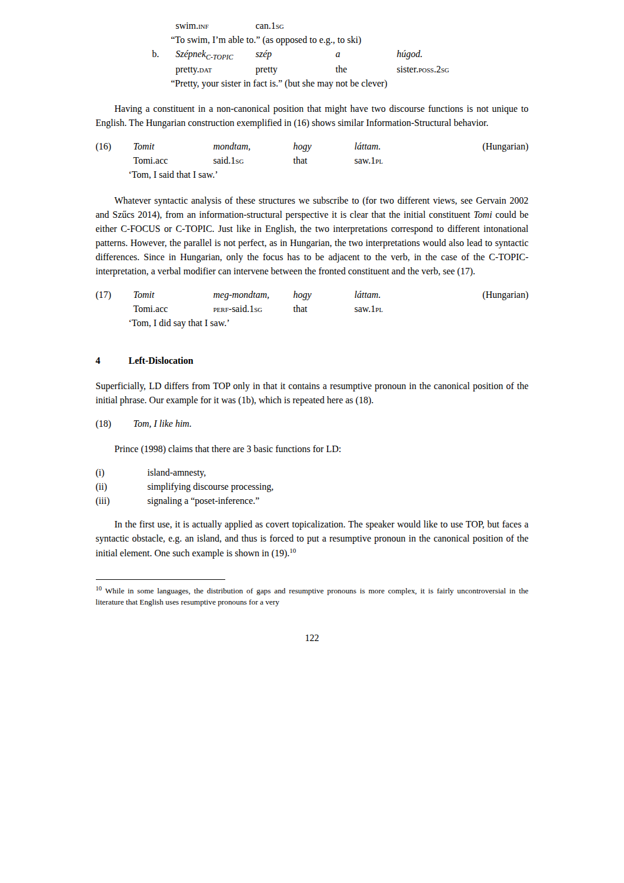swim.inf can.1sg
“To swim, I’m able to.” (as opposed to e.g., to ski)
b. SzépnekC-TOPIC szép a húgod.
pretty.dat pretty the sister.poss.2sg
“Pretty, your sister in fact is.” (but she may not be clever)
Having a constituent in a non-canonical position that might have two discourse functions is not unique to English. The Hungarian construction exemplified in (16) shows similar Information-Structural behavior.
(16) Tomit mondtam, hogy láttam. (Hungarian)
Tomi.acc said.1sg that saw.1pl
‘Tom, I said that I saw.’
Whatever syntactic analysis of these structures we subscribe to (for two different views, see Gervain 2002 and Szűcs 2014), from an information-structural perspective it is clear that the initial constituent Tomi could be either C-FOCUS or C-TOPIC. Just like in English, the two interpretations correspond to different intonational patterns. However, the parallel is not perfect, as in Hungarian, the two interpretations would also lead to syntactic differences. Since in Hungarian, only the focus has to be adjacent to the verb, in the case of the C-TOPIC-interpretation, a verbal modifier can intervene between the fronted constituent and the verb, see (17).
(17) Tomit meg-mondtam, hogy láttam. (Hungarian)
Tomi.acc perf-said.1sg that saw.1pl
‘Tom, I did say that I saw.’
4 Left-Dislocation
Superficially, LD differs from TOP only in that it contains a resumptive pronoun in the canonical position of the initial phrase. Our example for it was (1b), which is repeated here as (18).
(18) Tom, I like him.
Prince (1998) claims that there are 3 basic functions for LD:
(i) island-amnesty,
(ii) simplifying discourse processing,
(iii) signaling a “poset-inference.”
In the first use, it is actually applied as covert topicalization. The speaker would like to use TOP, but faces a syntactic obstacle, e.g. an island, and thus is forced to put a resumptive pronoun in the canonical position of the initial element. One such example is shown in (19).10
10 While in some languages, the distribution of gaps and resumptive pronouns is more complex, it is fairly uncontroversial in the literature that English uses resumptive pronouns for a very
122